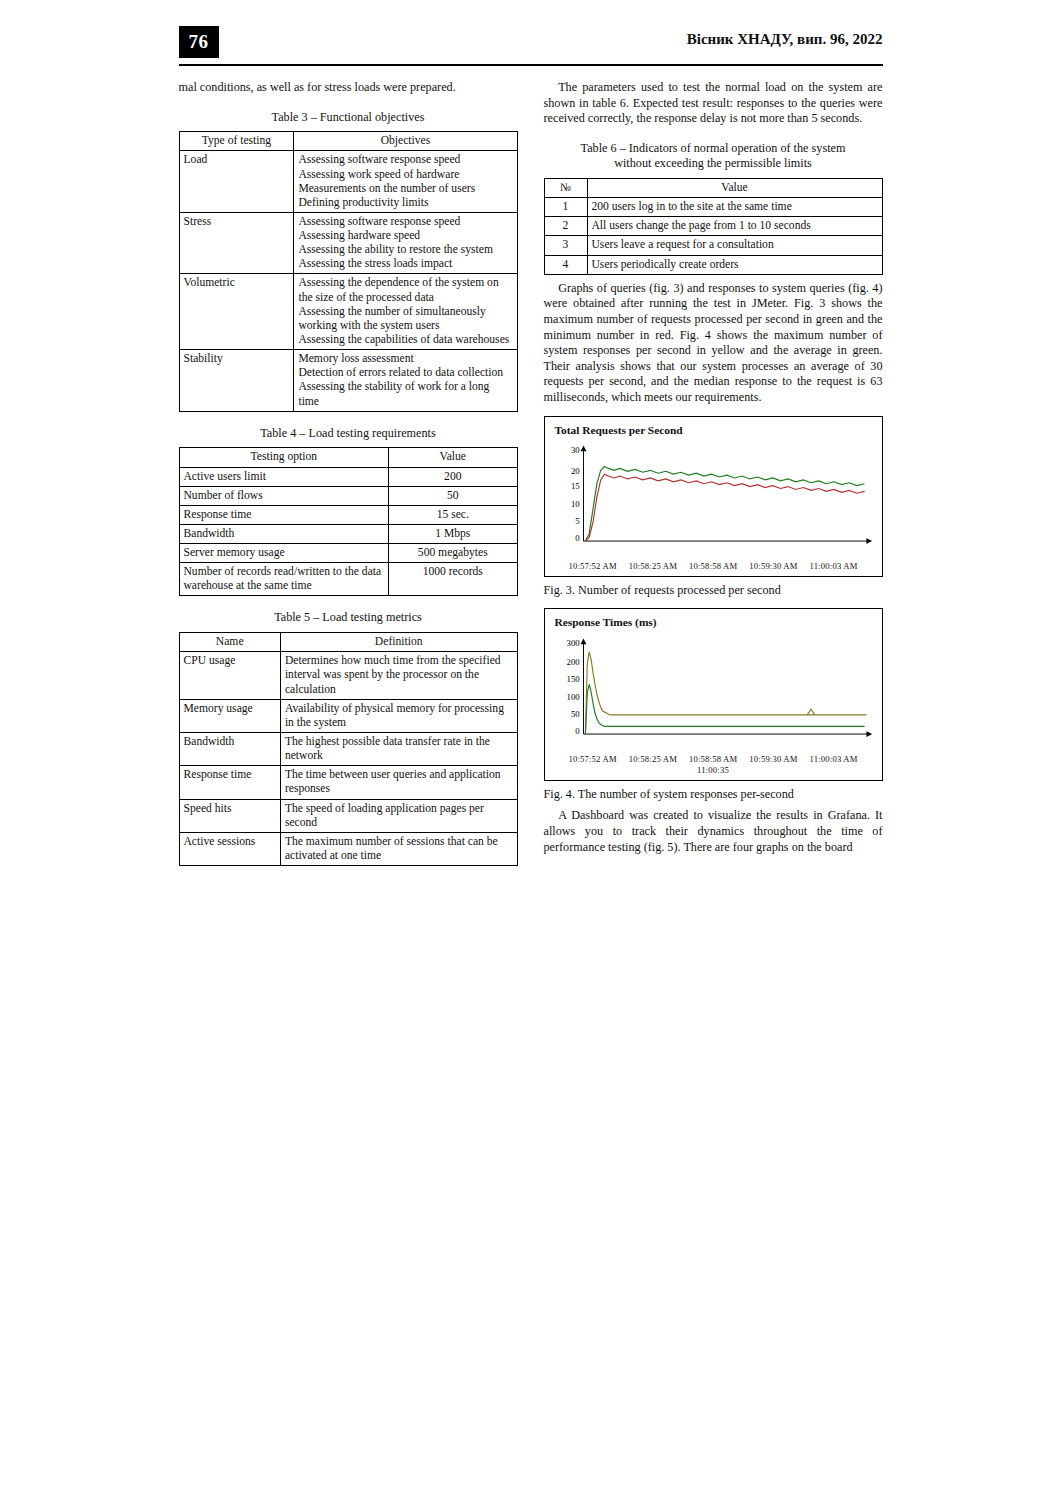76
Вісник ХНАДУ, вип. 96, 2022
mal conditions, as well as for stress loads were prepared.
Table 3 – Functional objectives
| Type of testing | Objectives |
| --- | --- |
| Load | Assessing software response speed Assessing work speed of hardware Measurements on the number of users Defining productivity limits |
| Stress | Assessing software response speed Assessing hardware speed Assessing the ability to restore the system Assessing the stress loads impact |
| Volumetric | Assessing the dependence of the system on the size of the processed data Assessing the number of simultaneously working with the system users Assessing the capabilities of data warehouses |
| Stability | Memory loss assessment Detection of errors related to data collection Assessing the stability of work for a long time |
Table 4 – Load testing requirements
| Testing option | Value |
| --- | --- |
| Active users limit | 200 |
| Number of flows | 50 |
| Response time | 15 sec. |
| Bandwidth | 1 Mbps |
| Server memory usage | 500 megabytes |
| Number of records read/written to the data warehouse at the same time | 1000 records |
Table 5 – Load testing metrics
| Name | Definition |
| --- | --- |
| CPU usage | Determines how much time from the specified interval was spent by the processor on the calculation |
| Memory usage | Availability of physical memory for processing in the system |
| Bandwidth | The highest possible data transfer rate in the network |
| Response time | The time between user queries and application responses |
| Speed hits | The speed of loading application pages per second |
| Active sessions | The maximum number of sessions that can be activated at one time |
The parameters used to test the normal load on the system are shown in table 6. Expected test result: responses to the queries were received correctly, the response delay is not more than 5 seconds.
Table 6 – Indicators of normal operation of the system
without exceeding the permissible limits
| № | Value |
| --- | --- |
| 1 | 200 users log in to the site at the same time |
| 2 | All users change the page from 1 to 10 seconds |
| 3 | Users leave a request for a consultation |
| 4 | Users periodically create orders |
Graphs of queries (fig. 3) and responses to system queries (fig. 4) were obtained after running the test in JMeter. Fig. 3 shows the maximum number of requests processed per second in green and the minimum number in red. Fig. 4 shows the maximum number of system responses per second in yellow and the average in green. Their analysis shows that our system processes an average of 30 requests per second, and the median response to the request is 63 milliseconds, which meets our requirements.
Total Requests per Second
30 20 15 10 5 0
10:57:52 AM 10:58:25 AM 10:58:58 AM 10:59:30 AM 11:00:03 AM
Fig. 3. Number of requests processed per second
Response Times (ms)
300 200 150 100 50 0
10:57:52 AM 10:58:25 AM 10:58:58 AM 10:59:30 AM 11:00:03 AM 11:00:35
Fig. 4. The number of system responses per-second
A Dashboard was created to visualize the results in Grafana. It allows you to track their dynamics throughout the time of performance testing (fig. 5). There are four graphs on the board